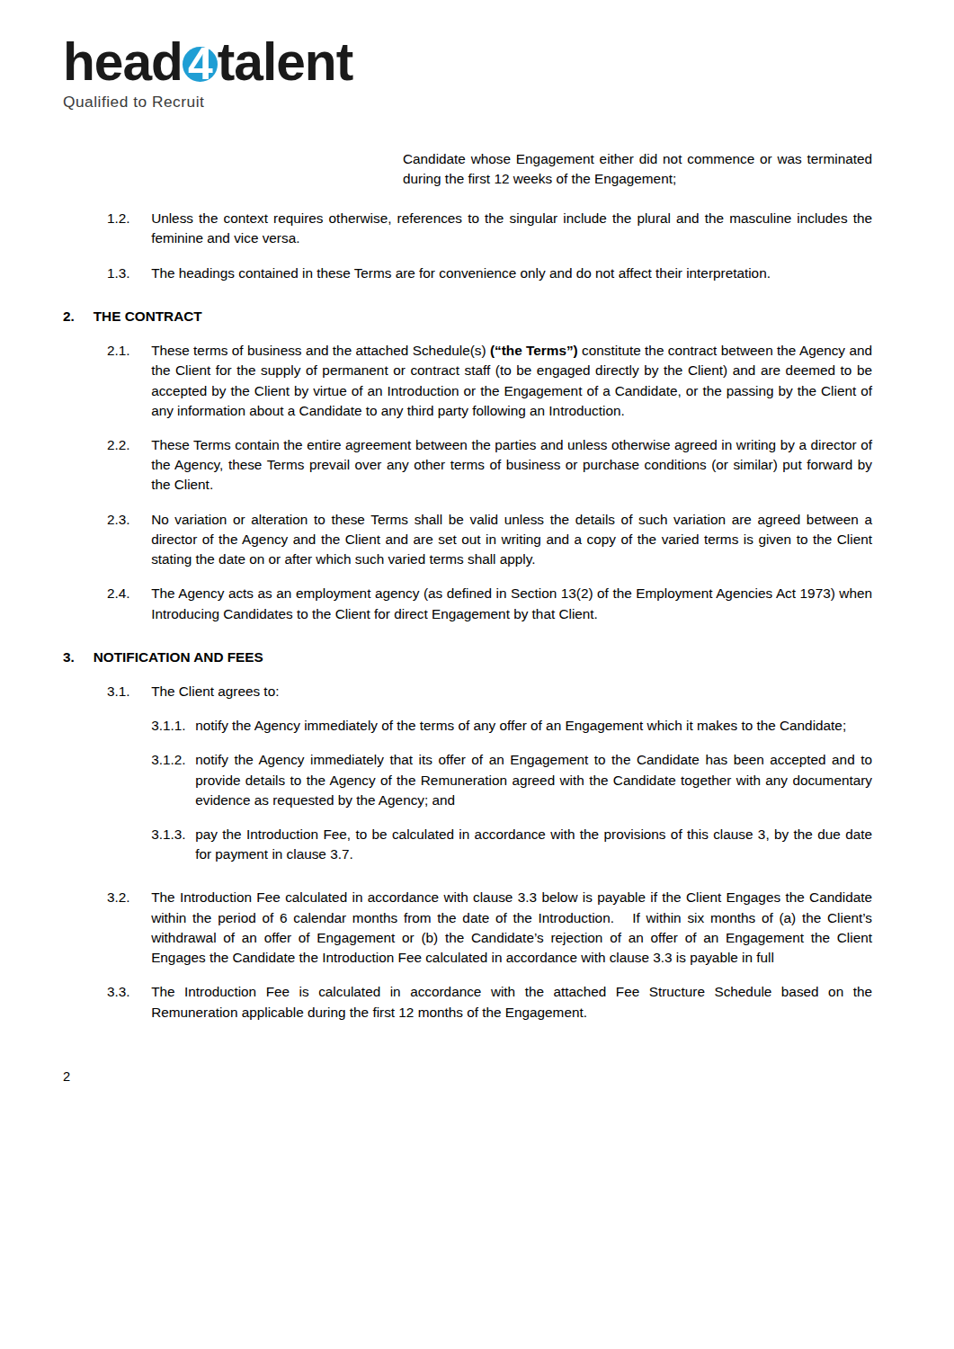head4talent
Qualified to Recruit
Candidate whose Engagement either did not commence or was terminated during the first 12 weeks of the Engagement;
1.2.
Unless the context requires otherwise, references to the singular include the plural and the masculine includes the feminine and vice versa.
1.3.
The headings contained in these Terms are for convenience only and do not affect their interpretation.
2. THE CONTRACT
2.1.
These terms of business and the attached Schedule(s) (“the Terms”) constitute the contract between the Agency and the Client for the supply of permanent or contract staff (to be engaged directly by the Client) and are deemed to be accepted by the Client by virtue of an Introduction or the Engagement of a Candidate, or the passing by the Client of any information about a Candidate to any third party following an Introduction.
2.2.
These Terms contain the entire agreement between the parties and unless otherwise agreed in writing by a director of the Agency, these Terms prevail over any other terms of business or purchase conditions (or similar) put forward by the Client.
2.3.
No variation or alteration to these Terms shall be valid unless the details of such variation are agreed between a director of the Agency and the Client and are set out in writing and a copy of the varied terms is given to the Client stating the date on or after which such varied terms shall apply.
2.4.
The Agency acts as an employment agency (as defined in Section 13(2) of the Employment Agencies Act 1973) when Introducing Candidates to the Client for direct Engagement by that Client.
3. NOTIFICATION AND FEES
3.1.
The Client agrees to:
3.1.1.
notify the Agency immediately of the terms of any offer of an Engagement which it makes to the Candidate;
3.1.2.
notify the Agency immediately that its offer of an Engagement to the Candidate has been accepted and to provide details to the Agency of the Remuneration agreed with the Candidate together with any documentary evidence as requested by the Agency; and
3.1.3.
pay the Introduction Fee, to be calculated in accordance with the provisions of this clause 3, by the due date for payment in clause 3.7.
3.2.
The Introduction Fee calculated in accordance with clause 3.3 below is payable if the Client Engages the Candidate within the period of 6 calendar months from the date of the Introduction. If within six months of (a) the Client’s withdrawal of an offer of Engagement or (b) the Candidate’s rejection of an offer of an Engagement the Client Engages the Candidate the Introduction Fee calculated in accordance with clause 3.3 is payable in full
3.3.
The Introduction Fee is calculated in accordance with the attached Fee Structure Schedule based on the Remuneration applicable during the first 12 months of the Engagement.
2